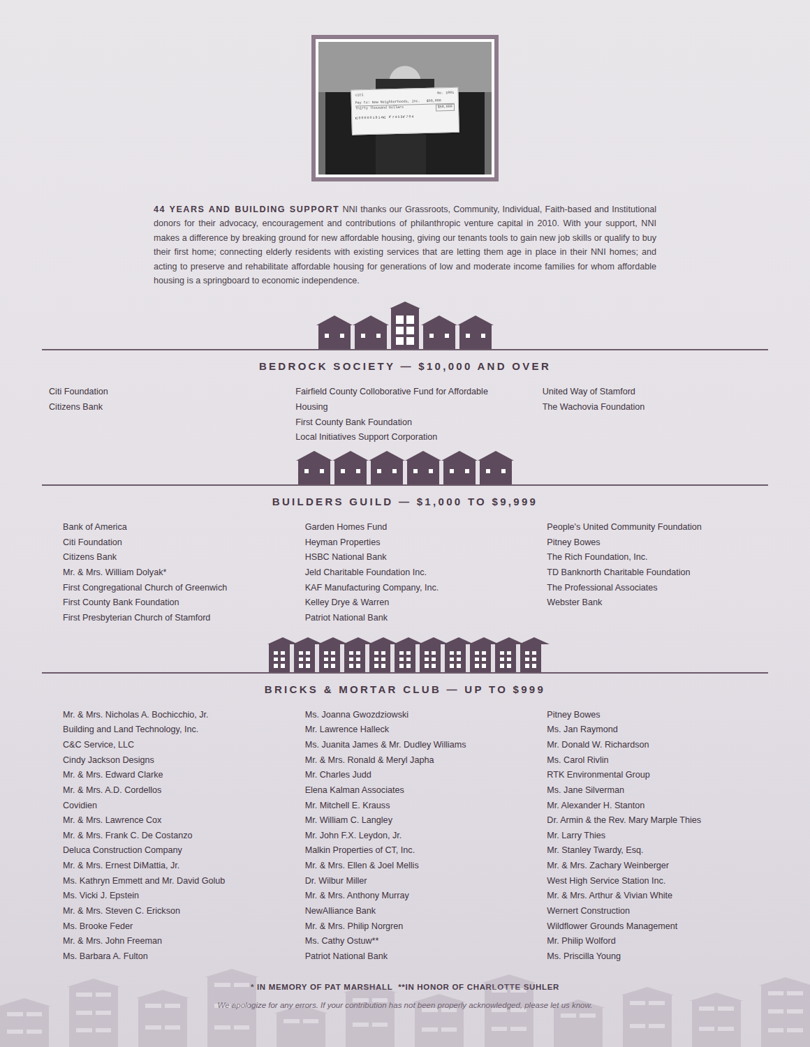citi No. 1001
Pay to: New Neighborhoods, Inc. $50,000
Thirty Thousand Dollars$50,000
⑆000001814⑆ ⑈7453⑈704
44 YEARS AND BUILDING SUPPORT NNI thanks our Grassroots, Community, Individual, Faith-based and Institutional donors for their advocacy, encouragement and contributions of philanthropic venture capital in 2010. With your support, NNI makes a difference by breaking ground for new affordable housing, giving our tenants tools to gain new job skills or qualify to buy their first home; connecting elderly residents with existing services that are letting them age in place in their NNI homes; and acting to preserve and rehabilitate affordable housing for generations of low and moderate income families for whom affordable housing is a springboard to economic independence.
BEDROCK SOCIETY — $10,000 AND OVER
Citi Foundation
Citizens Bank
Fairfield County Colloborative Fund for Affordable Housing
First County Bank Foundation
Local Initiatives Support Corporation
United Way of Stamford
The Wachovia Foundation
BUILDERS GUILD — $1,000 TO $9,999
Bank of America
Citi Foundation
Citizens Bank
Mr. & Mrs. William Dolyak*
First Congregational Church of Greenwich
First County Bank Foundation
First Presbyterian Church of Stamford
Garden Homes Fund
Heyman Properties
HSBC National Bank
Jeld Charitable Foundation Inc.
KAF Manufacturing Company, Inc.
Kelley Drye & Warren
Patriot National Bank
People's United Community Foundation
Pitney Bowes
The Rich Foundation, Inc.
TD Banknorth Charitable Foundation
The Professional Associates
Webster Bank
BRICKS & MORTAR CLUB — UP TO $999
Mr. & Mrs. Nicholas A. Bochicchio, Jr.
Building and Land Technology, Inc.
C&C Service, LLC
Cindy Jackson Designs
Mr. & Mrs. Edward Clarke
Mr. & Mrs. A.D. Cordellos
Covidien
Mr. & Mrs. Lawrence Cox
Mr. & Mrs. Frank C. De Costanzo
Deluca Construction Company
Mr. & Mrs. Ernest DiMattia, Jr.
Ms. Kathryn Emmett and Mr. David Golub
Ms. Vicki J. Epstein
Mr. & Mrs. Steven C. Erickson
Ms. Brooke Feder
Mr. & Mrs. John Freeman
Ms. Barbara A. Fulton
Ms. Joanna Gwozdziowski
Mr. Lawrence Halleck
Ms. Juanita James & Mr. Dudley Williams
Mr. & Mrs. Ronald & Meryl Japha
Mr. Charles Judd
Elena Kalman Associates
Mr. Mitchell E. Krauss
Mr. William C. Langley
Mr. John F.X. Leydon, Jr.
Malkin Properties of CT, Inc.
Mr. & Mrs. Ellen & Joel Mellis
Dr. Wilbur Miller
Mr. & Mrs. Anthony Murray
NewAlliance Bank
Mr. & Mrs. Philip Norgren
Ms. Cathy Ostuw**
Patriot National Bank
Pitney Bowes
Ms. Jan Raymond
Mr. Donald W. Richardson
Ms. Carol Rivlin
RTK Environmental Group
Ms. Jane Silverman
Mr. Alexander H. Stanton
Dr. Armin & the Rev. Mary Marple Thies
Mr. Larry Thies
Mr. Stanley Twardy, Esq.
Mr. & Mrs. Zachary Weinberger
West High Service Station Inc.
Mr. & Mrs. Arthur & Vivian White
Wernert Construction
Wildflower Grounds Management
Mr. Philip Wolford
Ms. Priscilla Young
* IN MEMORY OF PAT MARSHALL **IN HONOR OF CHARLOTTE SUHLER
We apologize for any errors. If your contribution has not been properly acknowledged, please let us know.